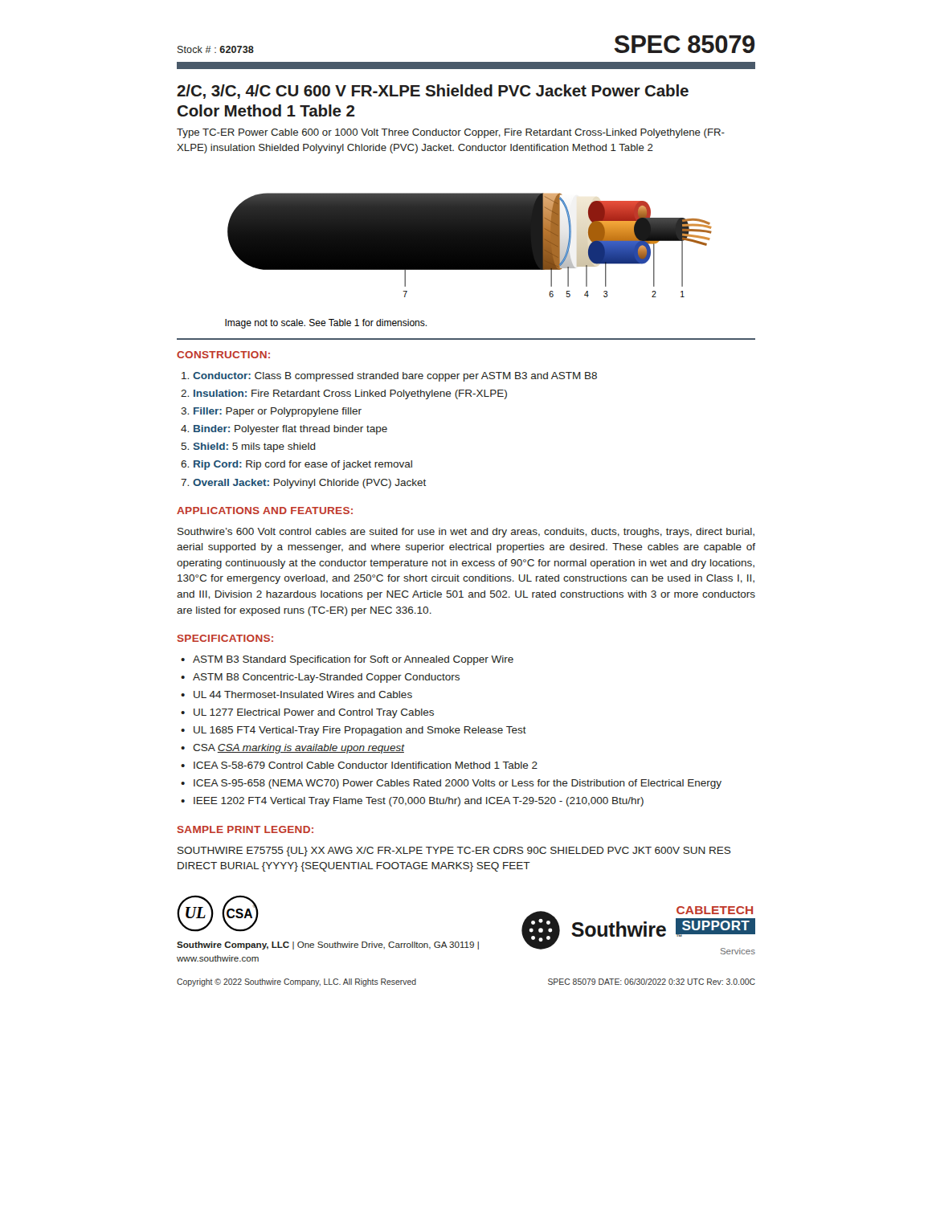Stock # : 620738
SPEC 85079
2/C, 3/C, 4/C CU 600 V FR-XLPE Shielded PVC Jacket Power Cable
Color Method 1 Table 2
Type TC-ER Power Cable 600 or 1000 Volt Three Conductor Copper, Fire Retardant Cross-Linked Polyethylene (FR-XLPE) insulation Shielded Polyvinyl Chloride (PVC) Jacket. Conductor Identification Method 1 Table 2
7 6 5 4 3 2 1
Image not to scale. See Table 1 for dimensions.
Construction:
Conductor: Class B compressed stranded bare copper per ASTM B3 and ASTM B8
Insulation: Fire Retardant Cross Linked Polyethylene (FR-XLPE)
Filler: Paper or Polypropylene filler
Binder: Polyester flat thread binder tape
Shield: 5 mils tape shield
Rip Cord: Rip cord for ease of jacket removal
Overall Jacket: Polyvinyl Chloride (PVC) Jacket
Applications and Features:
Southwire’s 600 Volt control cables are suited for use in wet and dry areas, conduits, ducts, troughs, trays, direct burial, aerial supported by a messenger, and where superior electrical properties are desired. These cables are capable of operating continuously at the conductor temperature not in excess of 90°C for normal operation in wet and dry locations, 130°C for emergency overload, and 250°C for short circuit conditions. UL rated constructions can be used in Class I, II, and III, Division 2 hazardous locations per NEC Article 501 and 502. UL rated constructions with 3 or more conductors are listed for exposed runs (TC-ER) per NEC 336.10.
Specifications:
ASTM B3 Standard Specification for Soft or Annealed Copper Wire
ASTM B8 Concentric-Lay-Stranded Copper Conductors
UL 44 Thermoset-Insulated Wires and Cables
UL 1277 Electrical Power and Control Tray Cables
UL 1685 FT4 Vertical-Tray Fire Propagation and Smoke Release Test
CSA CSA marking is available upon request
ICEA S-58-679 Control Cable Conductor Identification Method 1 Table 2
ICEA S-95-658 (NEMA WC70) Power Cables Rated 2000 Volts or Less for the Distribution of Electrical Energy
IEEE 1202 FT4 Vertical Tray Flame Test (70,000 Btu/hr) and ICEA T-29-520 - (210,000 Btu/hr)
Sample Print Legend:
SOUTHWIRE E75755 {UL} XX AWG X/C FR-XLPE TYPE TC-ER CDRS 90C SHIELDED PVC JKT 600V SUN RES DIRECT BURIAL {YYYY} {SEQUENTIAL FOOTAGE MARKS} SEQ FEET
UL CSA ®
Southwire Company, LLC | One Southwire Drive, Carrollton, GA 30119 | www.southwire.com
Southwire
CABLETECH
SUPPORT™
Services
Copyright © 2022 Southwire Company, LLC. All Rights Reserved
SPEC 85079 DATE: 06/30/2022 0:32 UTC Rev: 3.0.00C